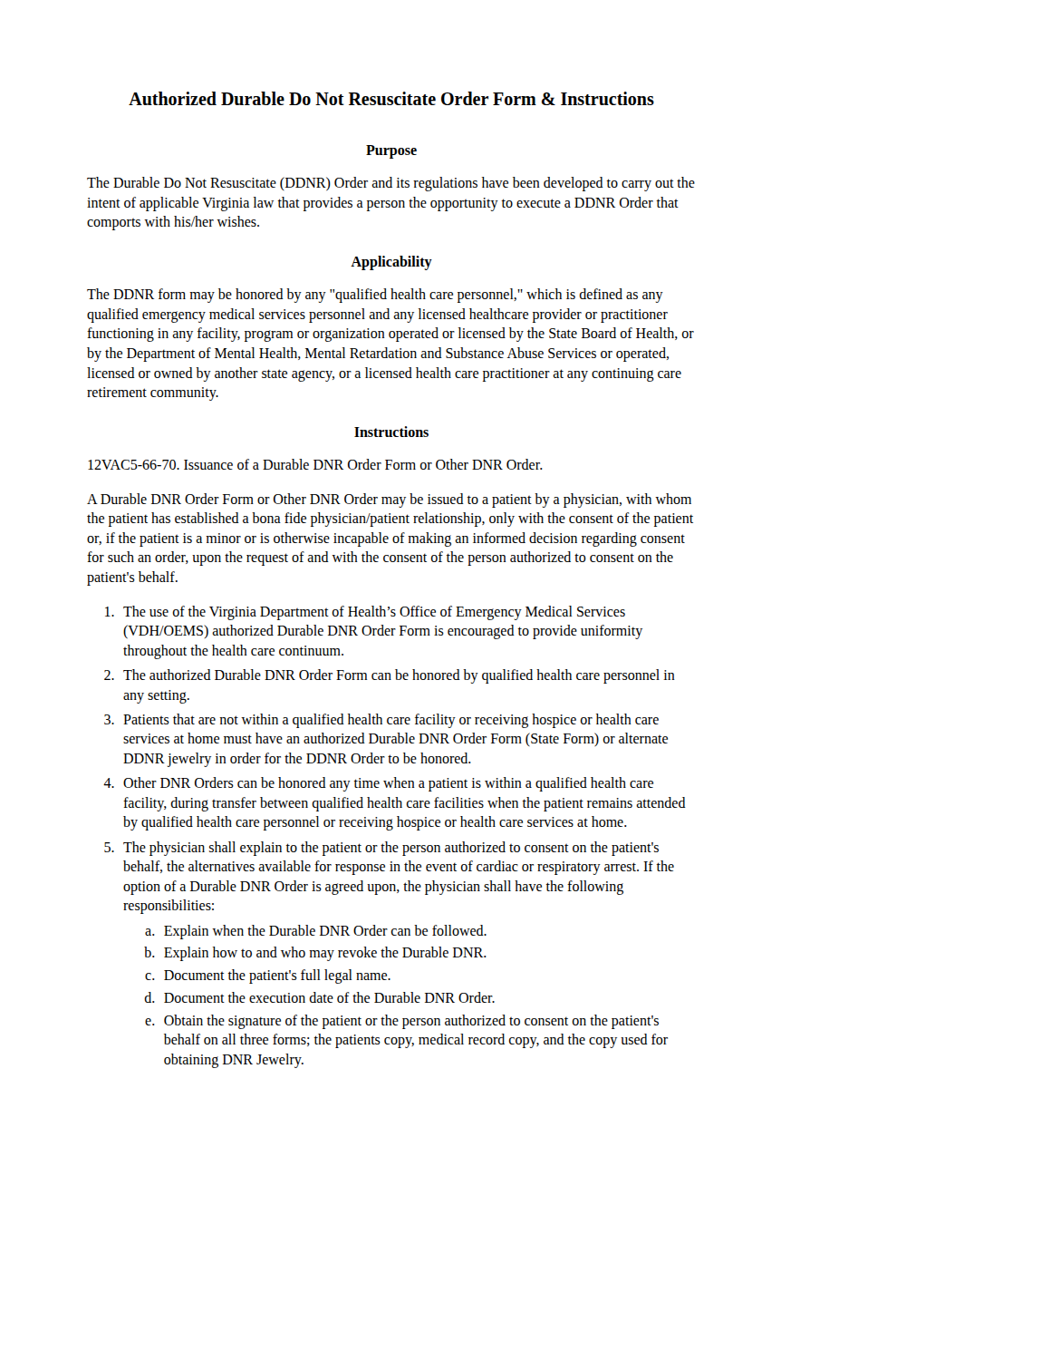Authorized Durable Do Not Resuscitate Order Form & Instructions
Purpose
The Durable Do Not Resuscitate (DDNR) Order and its regulations have been developed to carry out the intent of applicable Virginia law that provides a person the opportunity to execute a DDNR Order that comports with his/her wishes.
Applicability
The DDNR form may be honored by any "qualified health care personnel," which is defined as any qualified emergency medical services personnel and any licensed healthcare provider or practitioner functioning in any facility, program or organization operated or licensed by the State Board of Health, or by the Department of Mental Health, Mental Retardation and Substance Abuse Services or operated, licensed or owned by another state agency, or a licensed health care practitioner at any continuing care retirement community.
Instructions
12VAC5-66-70. Issuance of a Durable DNR Order Form or Other DNR Order.
A Durable DNR Order Form or Other DNR Order may be issued to a patient by a physician, with whom the patient has established a bona fide physician/patient relationship, only with the consent of the patient or, if the patient is a minor or is otherwise incapable of making an informed decision regarding consent for such an order, upon the request of and with the consent of the person authorized to consent on the patient's behalf.
The use of the Virginia Department of Health’s Office of Emergency Medical Services (VDH/OEMS) authorized Durable DNR Order Form is encouraged to provide uniformity throughout the health care continuum.
The authorized Durable DNR Order Form can be honored by qualified health care personnel in any setting.
Patients that are not within a qualified health care facility or receiving hospice or health care services at home must have an authorized Durable DNR Order Form (State Form) or alternate DDNR jewelry in order for the DDNR Order to be honored.
Other DNR Orders can be honored any time when a patient is within a qualified health care facility, during transfer between qualified health care facilities when the patient remains attended by qualified health care personnel or receiving hospice or health care services at home.
The physician shall explain to the patient or the person authorized to consent on the patient's behalf, the alternatives available for response in the event of cardiac or respiratory arrest. If the option of a Durable DNR Order is agreed upon, the physician shall have the following responsibilities:
Explain when the Durable DNR Order can be followed.
Explain how to and who may revoke the Durable DNR.
Document the patient's full legal name.
Document the execution date of the Durable DNR Order.
Obtain the signature of the patient or the person authorized to consent on the patient's behalf on all three forms; the patients copy, medical record copy, and the copy used for obtaining DNR Jewelry.